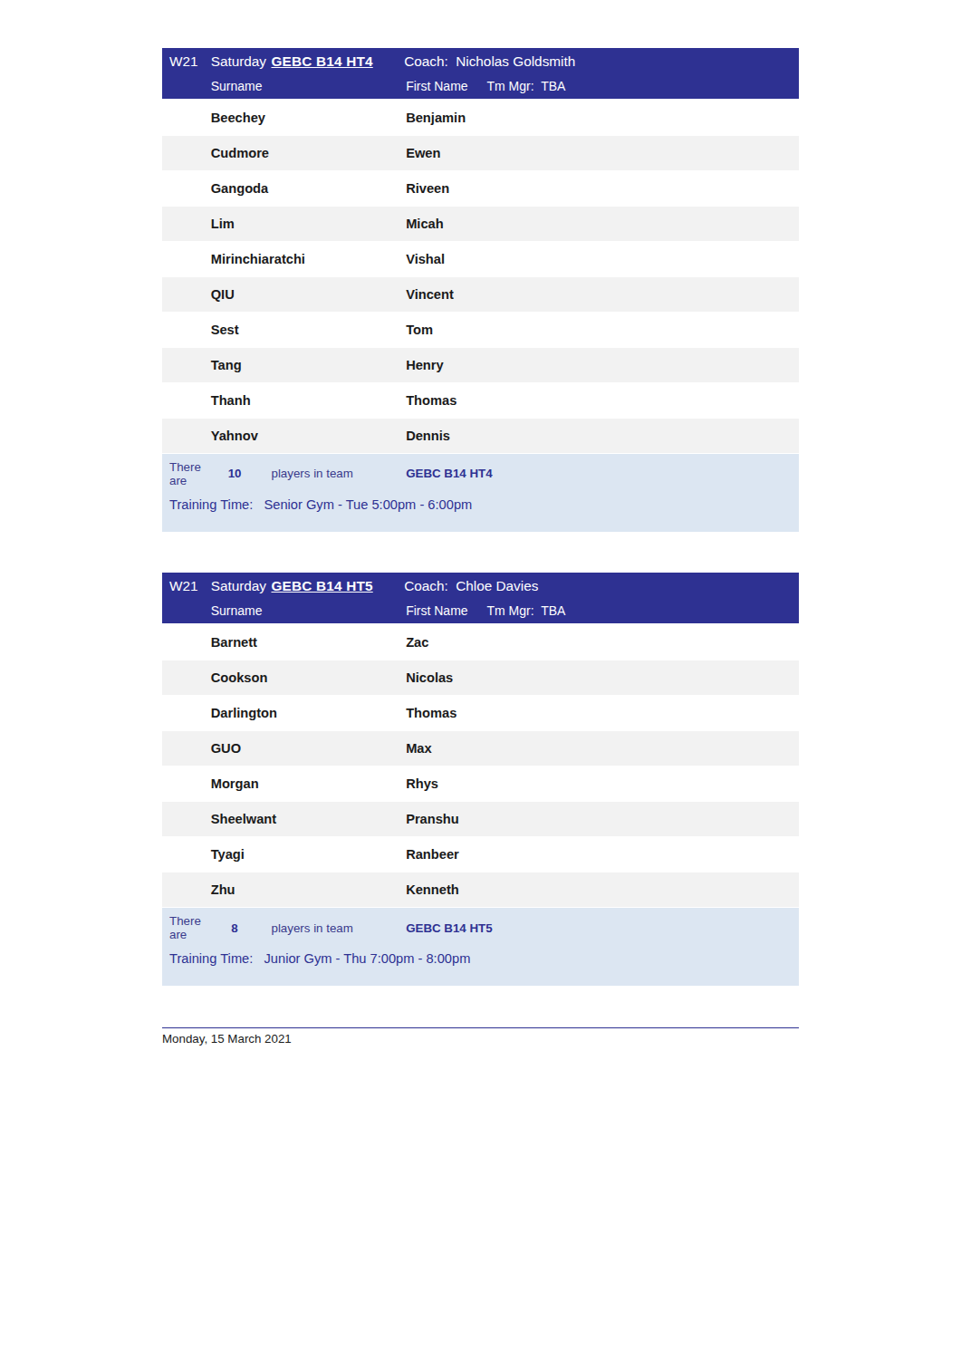| W21 | Saturday | GEBC B14 HT4 | Coach: Nicholas Goldsmith |
| | Surname | First Name | Tm Mgr: TBA |
| | Beechey | Benjamin | |
| | Cudmore | Ewen | |
| | Gangoda | Riveen | |
| | Lim | Micah | |
| | Mirinchiaratchi | Vishal | |
| | QIU | Vincent | |
| | Sest | Tom | |
| | Tang | Henry | |
| | Thanh | Thomas | |
| | Yahnov | Dennis | |
| There are | 10 | players in team | GEBC B14 HT4 |
| Training Time: Senior Gym - Tue 5:00pm - 6:00pm |
| W21 | Saturday | GEBC B14 HT5 | Coach: Chloe Davies |
| | Surname | First Name | Tm Mgr: TBA |
| | Barnett | Zac | |
| | Cookson | Nicolas | |
| | Darlington | Thomas | |
| | GUO | Max | |
| | Morgan | Rhys | |
| | Sheelwant | Pranshu | |
| | Tyagi | Ranbeer | |
| | Zhu | Kenneth | |
| There are | 8 | players in team | GEBC B14 HT5 |
| Training Time: Junior Gym - Thu 7:00pm - 8:00pm |
Monday, 15 March 2021